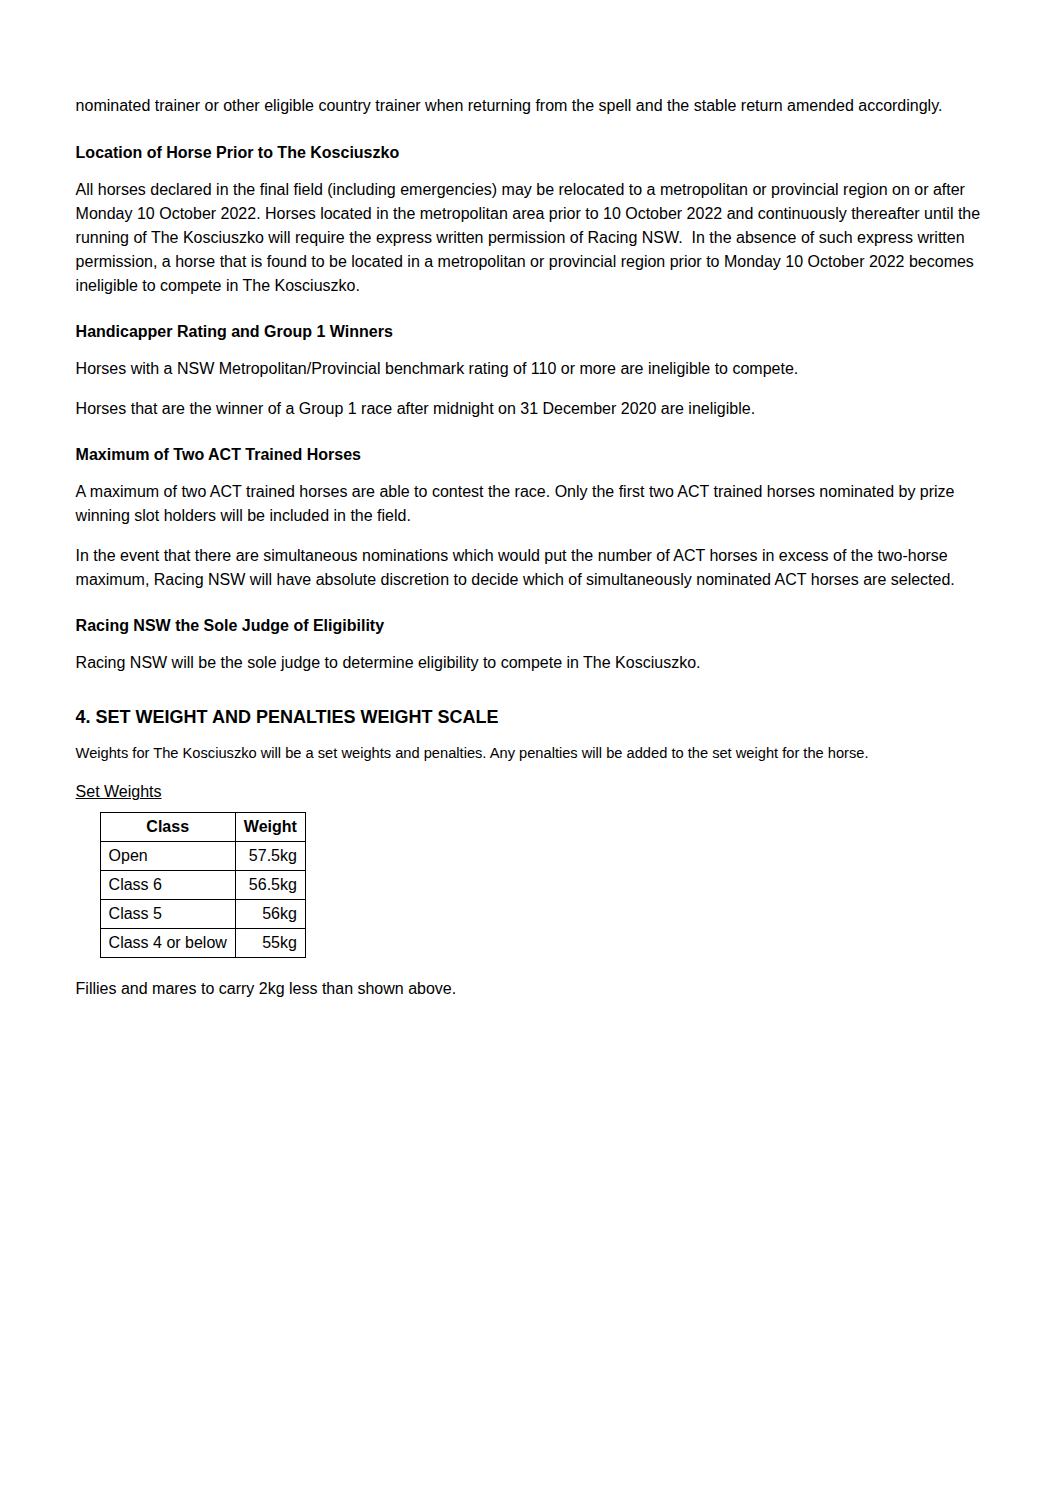nominated trainer or other eligible country trainer when returning from the spell and the stable return amended accordingly.
Location of Horse Prior to The Kosciuszko
All horses declared in the final field (including emergencies) may be relocated to a metropolitan or provincial region on or after Monday 10 October 2022. Horses located in the metropolitan area prior to 10 October 2022 and continuously thereafter until the running of The Kosciuszko will require the express written permission of Racing NSW. In the absence of such express written permission, a horse that is found to be located in a metropolitan or provincial region prior to Monday 10 October 2022 becomes ineligible to compete in The Kosciuszko.
Handicapper Rating and Group 1 Winners
Horses with a NSW Metropolitan/Provincial benchmark rating of 110 or more are ineligible to compete.
Horses that are the winner of a Group 1 race after midnight on 31 December 2020 are ineligible.
Maximum of Two ACT Trained Horses
A maximum of two ACT trained horses are able to contest the race. Only the first two ACT trained horses nominated by prize winning slot holders will be included in the field.
In the event that there are simultaneous nominations which would put the number of ACT horses in excess of the two-horse maximum, Racing NSW will have absolute discretion to decide which of simultaneously nominated ACT horses are selected.
Racing NSW the Sole Judge of Eligibility
Racing NSW will be the sole judge to determine eligibility to compete in The Kosciuszko.
4. SET WEIGHT AND PENALTIES WEIGHT SCALE
Weights for The Kosciuszko will be a set weights and penalties. Any penalties will be added to the set weight for the horse.
Set Weights
| Class | Weight |
| --- | --- |
| Open | 57.5kg |
| Class 6 | 56.5kg |
| Class 5 | 56kg |
| Class 4 or below | 55kg |
Fillies and mares to carry 2kg less than shown above.